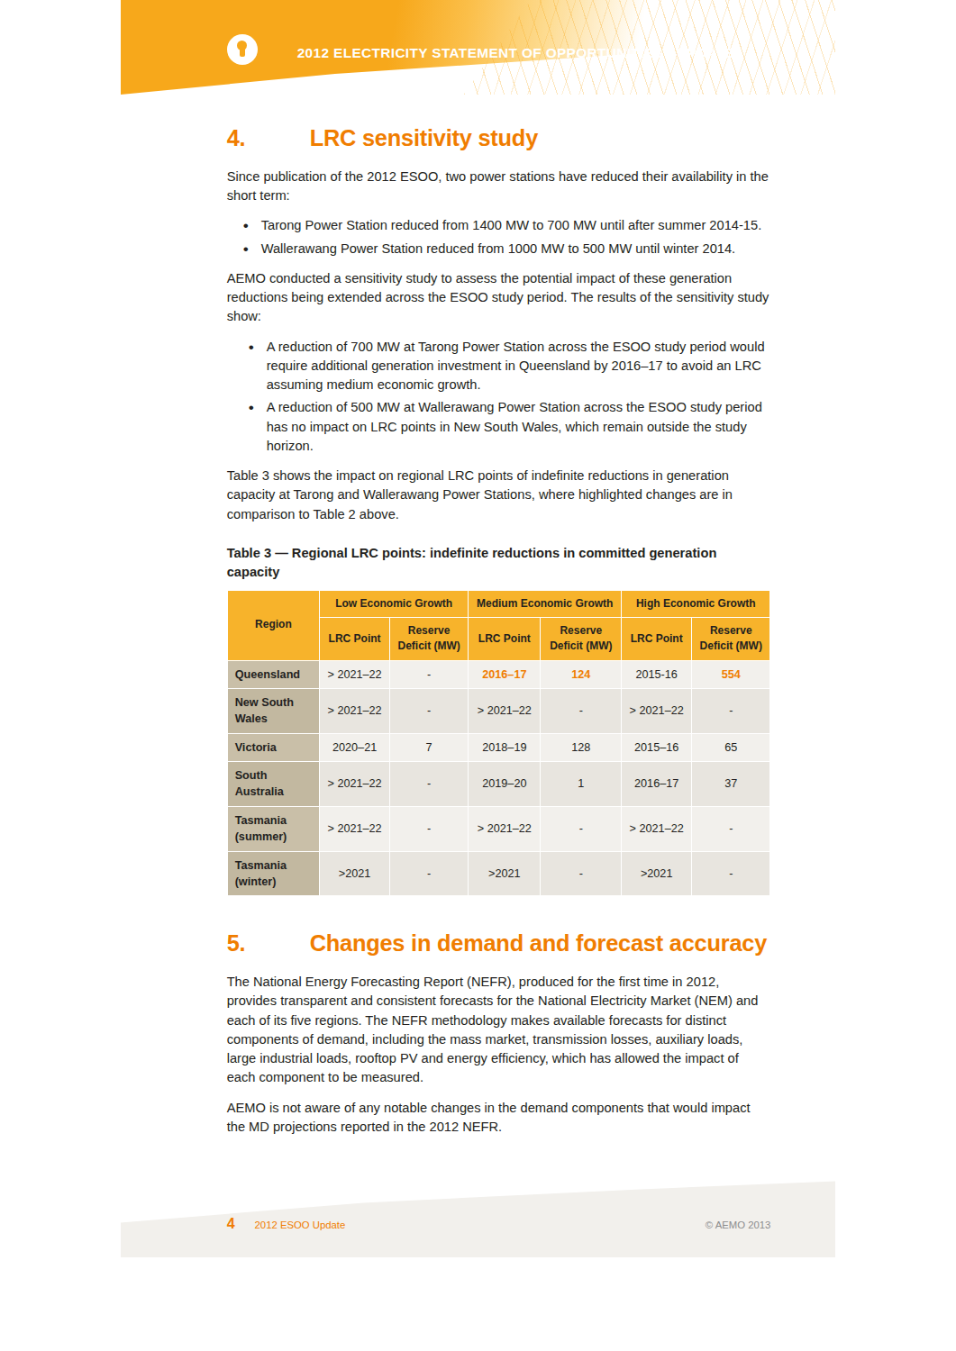2012 ELECTRICITY STATEMENT OF OPPORTUNITIES - UPDATE
4. LRC sensitivity study
Since publication of the 2012 ESOO, two power stations have reduced their availability in the short term:
Tarong Power Station reduced from 1400 MW to 700 MW until after summer 2014-15.
Wallerawang Power Station reduced from 1000 MW to 500 MW until winter 2014.
AEMO conducted a sensitivity study to assess the potential impact of these generation reductions being extended across the ESOO study period. The results of the sensitivity study show:
A reduction of 700 MW at Tarong Power Station across the ESOO study period would require additional generation investment in Queensland by 2016–17 to avoid an LRC assuming medium economic growth.
A reduction of 500 MW at Wallerawang Power Station across the ESOO study period has no impact on LRC points in New South Wales, which remain outside the study horizon.
Table 3 shows the impact on regional LRC points of indefinite reductions in generation capacity at Tarong and Wallerawang Power Stations, where highlighted changes are in comparison to Table 2 above.
Table 3 — Regional LRC points: indefinite reductions in committed generation capacity
| Region | Low Economic Growth | Medium Economic Growth | High Economic Growth |
| --- | --- | --- | --- |
| LRC Point | Reserve Deficit (MW) | LRC Point | Reserve Deficit (MW) | LRC Point | Reserve Deficit (MW) |
| Queensland | > 2021–22 | - | 2016–17 | 124 | 2015-16 | 554 |
| New South Wales | > 2021–22 | - | > 2021–22 | - | > 2021–22 | - |
| Victoria | 2020–21 | 7 | 2018–19 | 128 | 2015–16 | 65 |
| South Australia | > 2021–22 | - | 2019–20 | 1 | 2016–17 | 37 |
| Tasmania (summer) | > 2021–22 | - | > 2021–22 | - | > 2021–22 | - |
| Tasmania (winter) | >2021 | - | >2021 | - | >2021 | - |
5. Changes in demand and forecast accuracy
The National Energy Forecasting Report (NEFR), produced for the first time in 2012, provides transparent and consistent forecasts for the National Electricity Market (NEM) and each of its five regions. The NEFR methodology makes available forecasts for distinct components of demand, including the mass market, transmission losses, auxiliary loads, large industrial loads, rooftop PV and energy efficiency, which has allowed the impact of each component to be measured.
AEMO is not aware of any notable changes in the demand components that would impact the MD projections reported in the 2012 NEFR.
4 2012 ESOO Update © AEMO 2013